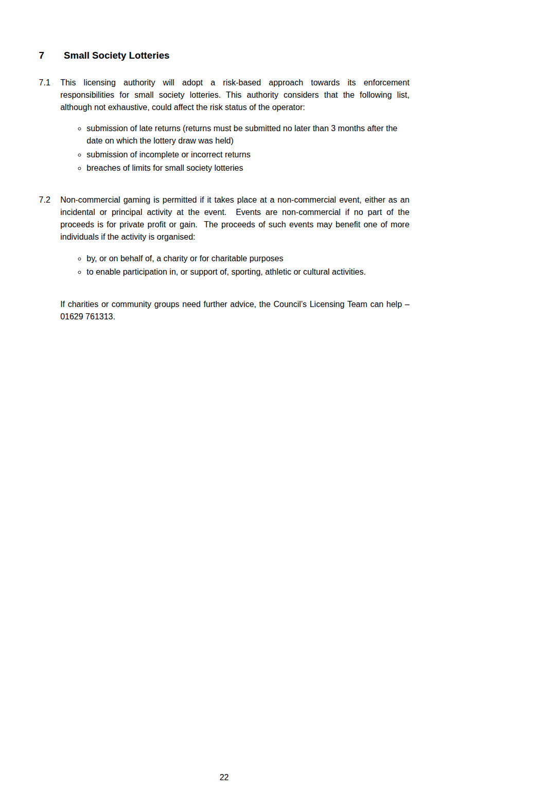7 Small Society Lotteries
7.1
This licensing authority will adopt a risk-based approach towards its enforcement responsibilities for small society lotteries. This authority considers that the following list, although not exhaustive, could affect the risk status of the operator:
submission of late returns (returns must be submitted no later than 3 months after the date on which the lottery draw was held)
submission of incomplete or incorrect returns
breaches of limits for small society lotteries
7.2
Non-commercial gaming is permitted if it takes place at a non-commercial event, either as an incidental or principal activity at the event. Events are non-commercial if no part of the proceeds is for private profit or gain. The proceeds of such events may benefit one of more individuals if the activity is organised:
by, or on behalf of, a charity or for charitable purposes
to enable participation in, or support of, sporting, athletic or cultural activities.
If charities or community groups need further advice, the Council’s Licensing Team can help – 01629 761313.
22